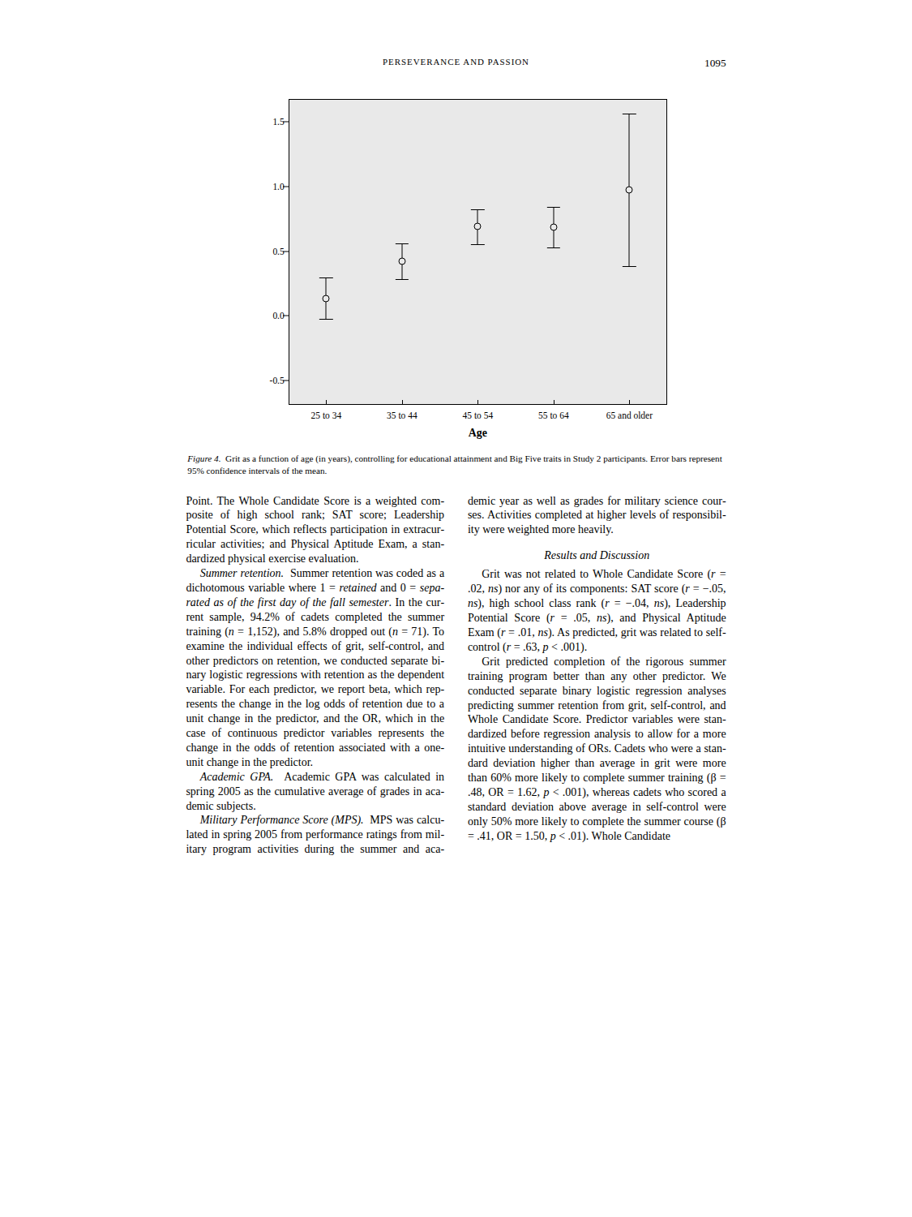Perseverance and Passion 1095
Grit Controlling for Education and Big Five Traits
1.5
1.0
0.5
0.0
-0.5
25 to 34
35 to 44
45 to 54
55 to 64
65 and older
Age
Figure 4. Grit as a function of age (in years), controlling for educational attainment and Big Five traits in Study 2 participants. Error bars represent 95% confidence intervals of the mean.
Point. The Whole Candidate Score is a weighted composite of high school rank; SAT score; Leadership Potential Score, which reflects participation in extracurricular activities; and Physical Aptitude Exam, a standardized physical exercise evaluation.
Summer retention. Summer retention was coded as a dichotomous variable where 1 = retained and 0 = separated as of the first day of the fall semester. In the current sample, 94.2% of cadets completed the summer training (n = 1,152), and 5.8% dropped out (n = 71). To examine the individual effects of grit, self-control, and other predictors on retention, we conducted separate binary logistic regressions with retention as the dependent variable. For each predictor, we report beta, which represents the change in the log odds of retention due to a unit change in the predictor, and the OR, which in the case of continuous predictor variables represents the change in the odds of retention associated with a one-unit change in the predictor.
Academic GPA. Academic GPA was calculated in spring 2005 as the cumulative average of grades in academic subjects.
Military Performance Score (MPS). MPS was calculated in spring 2005 from performance ratings from military program activities during the summer and academic year as well as grades for military science courses. Activities completed at higher levels of responsibility were weighted more heavily.
Results and Discussion
Grit was not related to Whole Candidate Score (r = .02, ns) nor any of its components: SAT score (r = −.05, ns), high school class rank (r = −.04, ns), Leadership Potential Score (r = .05, ns), and Physical Aptitude Exam (r = .01, ns). As predicted, grit was related to self-control (r = .63, p < .001).
Grit predicted completion of the rigorous summer training program better than any other predictor. We conducted separate binary logistic regression analyses predicting summer retention from grit, self-control, and Whole Candidate Score. Predictor variables were standardized before regression analysis to allow for a more intuitive understanding of ORs. Cadets who were a standard deviation higher than average in grit were more than 60% more likely to complete summer training (β = .48, OR = 1.62, p < .001), whereas cadets who scored a standard deviation above average in self-control were only 50% more likely to complete the summer course (β = .41, OR = 1.50, p < .01). Whole Candidate